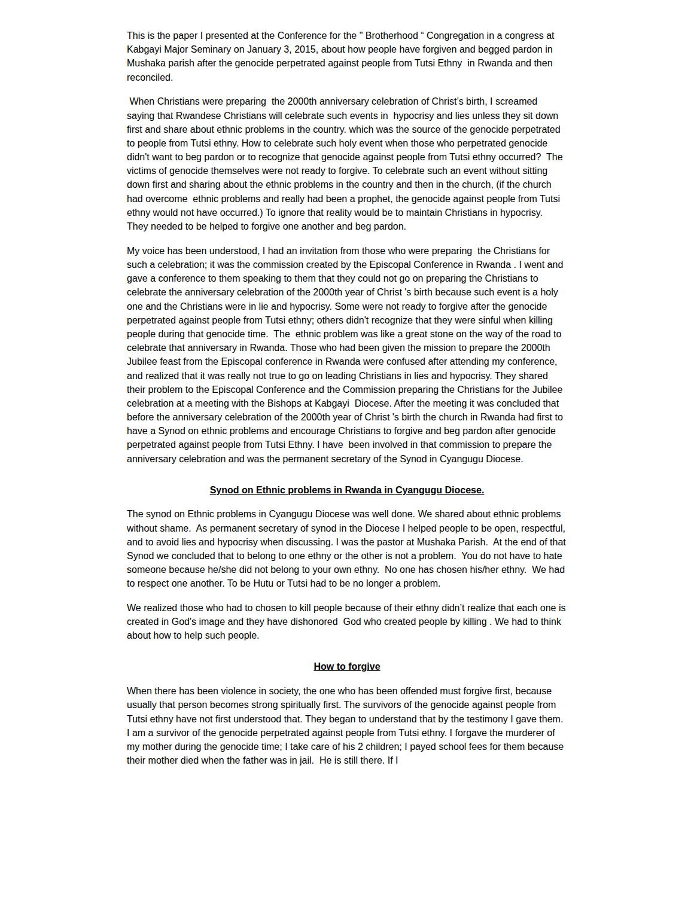This is the paper I presented at the Conference for the " Brotherhood “ Congregation in a congress at Kabgayi Major Seminary on January 3, 2015, about how people have forgiven and begged pardon in Mushaka parish after the genocide perpetrated against people from Tutsi Ethny in Rwanda and then reconciled.
When Christians were preparing the 2000th anniversary celebration of Christ’s birth, I screamed saying that Rwandese Christians will celebrate such events in hypocrisy and lies unless they sit down first and share about ethnic problems in the country. which was the source of the genocide perpetrated to people from Tutsi ethny. How to celebrate such holy event when those who perpetrated genocide didn't want to beg pardon or to recognize that genocide against people from Tutsi ethny occurred? The victims of genocide themselves were not ready to forgive. To celebrate such an event without sitting down first and sharing about the ethnic problems in the country and then in the church, (if the church had overcome ethnic problems and really had been a prophet, the genocide against people from Tutsi ethny would not have occurred.) To ignore that reality would be to maintain Christians in hypocrisy. They needed to be helped to forgive one another and beg pardon.
My voice has been understood, I had an invitation from those who were preparing the Christians for such a celebration; it was the commission created by the Episcopal Conference in Rwanda . I went and gave a conference to them speaking to them that they could not go on preparing the Christians to celebrate the anniversary celebration of the 2000th year of Christ 's birth because such event is a holy one and the Christians were in lie and hypocrisy. Some were not ready to forgive after the genocide perpetrated against people from Tutsi ethny; others didn't recognize that they were sinful when killing people during that genocide time. The ethnic problem was like a great stone on the way of the road to celebrate that anniversary in Rwanda. Those who had been given the mission to prepare the 2000th Jubilee feast from the Episcopal conference in Rwanda were confused after attending my conference, and realized that it was really not true to go on leading Christians in lies and hypocrisy. They shared their problem to the Episcopal Conference and the Commission preparing the Christians for the Jubilee celebration at a meeting with the Bishops at Kabgayi Diocese. After the meeting it was concluded that before the anniversary celebration of the 2000th year of Christ 's birth the church in Rwanda had first to have a Synod on ethnic problems and encourage Christians to forgive and beg pardon after genocide perpetrated against people from Tutsi Ethny. I have been involved in that commission to prepare the anniversary celebration and was the permanent secretary of the Synod in Cyangugu Diocese.
Synod on Ethnic problems in Rwanda in Cyangugu Diocese.
The synod on Ethnic problems in Cyangugu Diocese was well done. We shared about ethnic problems without shame. As permanent secretary of synod in the Diocese I helped people to be open, respectful, and to avoid lies and hypocrisy when discussing. I was the pastor at Mushaka Parish. At the end of that Synod we concluded that to belong to one ethny or the other is not a problem. You do not have to hate someone because he/she did not belong to your own ethny. No one has chosen his/her ethny. We had to respect one another. To be Hutu or Tutsi had to be no longer a problem.
We realized those who had to chosen to kill people because of their ethny didn’t realize that each one is created in God's image and they have dishonored God who created people by killing . We had to think about how to help such people.
How to forgive
When there has been violence in society, the one who has been offended must forgive first, because usually that person becomes strong spiritually first. The survivors of the genocide against people from Tutsi ethny have not first understood that. They began to understand that by the testimony I gave them. I am a survivor of the genocide perpetrated against people from Tutsi ethny. I forgave the murderer of my mother during the genocide time; I take care of his 2 children; I payed school fees for them because their mother died when the father was in jail. He is still there. If I